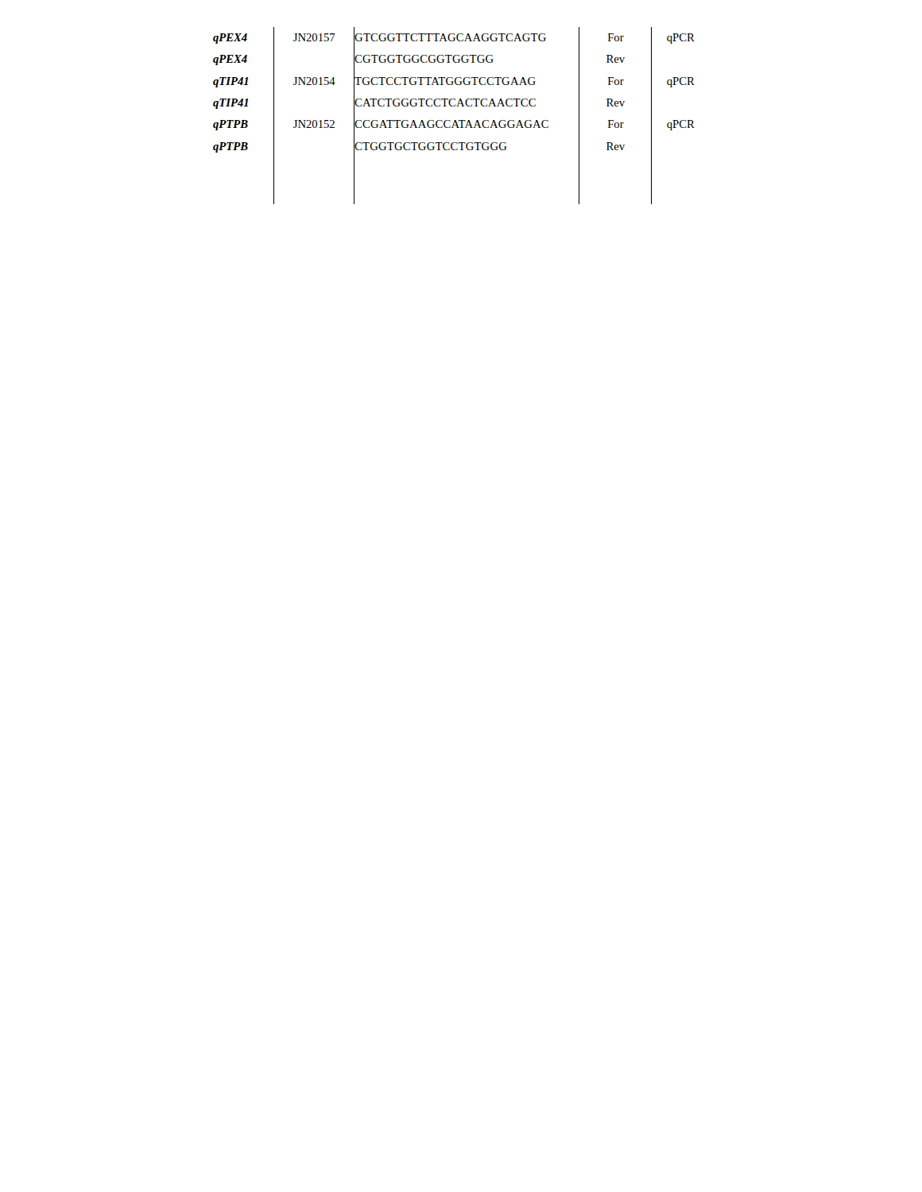| qPEX4 | JN20157 | GTCGGTTCTTTAGCAAGGTCAGTG | For | qPCR |
| qPEX4 | CGTGGTGGCGGTGGTGG | Rev |
| qTIP41 | JN20154 | TGCTCCTGTTATGGGTCCTGAAG | For | qPCR |
| qTIP41 | CATCTGGGTCCTCACTCAACTCC | Rev |
| qPTPB | JN20152 | CCGATTGAAGCCATAACAGGAGAC | For | qPCR |
| qPTPB | CTGGTGCTGGTCCTGTGGG | Rev |